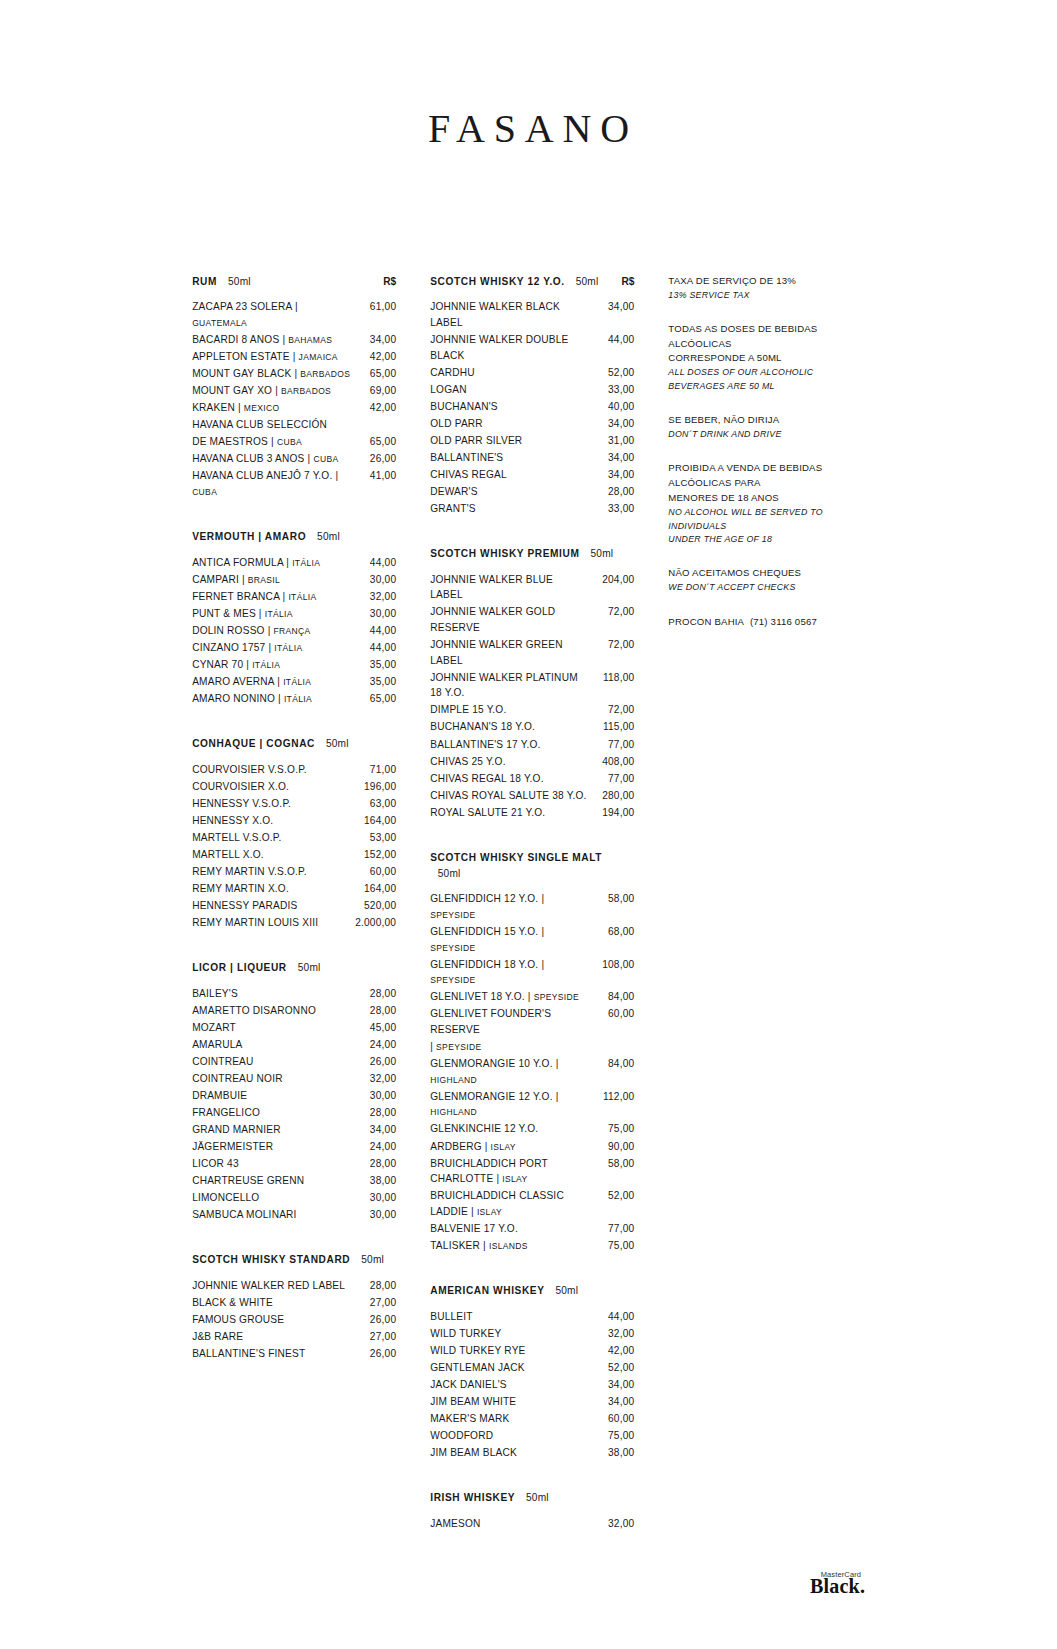FASANO
RUM 50ml R$
| ZACAPA 23 SOLERA / GUATEMALA | 61,00 |
| BACARDI 8 ANOS / BAHAMAS | 34,00 |
| APPLETON ESTATE / JAMAICA | 42,00 |
| MOUNT GAY BLACK / BARBADOS | 65,00 |
| MOUNT GAY XO / BARBADOS | 69,00 |
| KRAKEN / MEXICO | 42,00 |
| HAVANA CLUB SELECCIÓN | |
| DE MAESTROS / CUBA | 65,00 |
| HAVANA CLUB 3 ANOS / CUBA | 26,00 |
| HAVANA CLUB ANEJÔ 7 Y.O. / CUBA | 41,00 |
VERMOUTH | AMARO 50ml
| ANTICA FORMULA / ITÁLIA | 44,00 |
| CAMPARI / BRASIL | 30,00 |
| FERNET BRANCA / ITÁLIA | 32,00 |
| PUNT & MES / ITÁLIA | 30,00 |
| DOLIN ROSSO / FRANÇA | 44,00 |
| CINZANO 1757 / ITÁLIA | 44,00 |
| CYNAR 70 / ITÁLIA | 35,00 |
| AMARO AVERNA / ITÁLIA | 35,00 |
| AMARO NONINO / ITÁLIA | 65,00 |
CONHAQUE | COGNAC 50ml
| COURVOISIER V.S.O.P. | 71,00 |
| COURVOISIER X.O. | 196,00 |
| HENNESSY V.S.O.P. | 63,00 |
| HENNESSY X.O. | 164,00 |
| MARTELL V.S.O.P. | 53,00 |
| MARTELL X.O. | 152,00 |
| REMY MARTIN V.S.O.P. | 60,00 |
| REMY MARTIN X.O. | 164,00 |
| HENNESSY PARADIS | 520,00 |
| REMY MARTIN LOUIS XIII | 2.000,00 |
LICOR | LIQUEUR 50ml
| BAILEY'S | 28,00 |
| AMARETTO DISARONNO | 28,00 |
| MOZART | 45,00 |
| AMARULA | 24,00 |
| COINTREAU | 26,00 |
| COINTREAU NOIR | 32,00 |
| DRAMBUIE | 30,00 |
| FRANGELICO | 28,00 |
| GRAND MARNIER | 34,00 |
| JÄGERMEISTER | 24,00 |
| LICOR 43 | 28,00 |
| CHARTREUSE GRENN | 38,00 |
| LIMONCELLO | 30,00 |
| SAMBUCA MOLINARI | 30,00 |
SCOTCH WHISKY STANDARD 50ml
| JOHNNIE WALKER RED LABEL | 28,00 |
| BLACK & WHITE | 27,00 |
| FAMOUS GROUSE | 26,00 |
| J&B RARE | 27,00 |
| BALLANTINE'S FINEST | 26,00 |
SCOTCH WHISKY 12 Y.O. 50ml R$
| JOHNNIE WALKER BLACK LABEL | 34,00 |
| JOHNNIE WALKER DOUBLE BLACK | 44,00 |
| CARDHU | 52,00 |
| LOGAN | 33,00 |
| BUCHANAN'S | 40,00 |
| OLD PARR | 34,00 |
| OLD PARR SILVER | 31,00 |
| BALLANTINE'S | 34,00 |
| CHIVAS REGAL | 34,00 |
| DEWAR'S | 28,00 |
| GRANT'S | 33,00 |
SCOTCH WHISKY PREMIUM 50ml
| JOHNNIE WALKER BLUE LABEL | 204,00 |
| JOHNNIE WALKER GOLD RESERVE | 72,00 |
| JOHNNIE WALKER GREEN LABEL | 72,00 |
| JOHNNIE WALKER PLATINUM 18 Y.O. | 118,00 |
| DIMPLE 15 Y.O. | 72,00 |
| BUCHANAN'S 18 Y.O. | 115,00 |
| BALLANTINE'S 17 Y.O. | 77,00 |
| CHIVAS 25 Y.O. | 408,00 |
| CHIVAS REGAL 18 Y.O. | 77,00 |
| CHIVAS ROYAL SALUTE 38 Y.O. | 280,00 |
| ROYAL SALUTE 21 Y.O. | 194,00 |
SCOTCH WHISKY SINGLE MALT 50ml
| GLENFIDDICH 12 Y.O. / SPEYSIDE | 58,00 |
| GLENFIDDICH 15 Y.O. / SPEYSIDE | 68,00 |
| GLENFIDDICH 18 Y.O. / SPEYSIDE | 108,00 |
| GLENLIVET 18 Y.O. / SPEYSIDE | 84,00 |
| GLENLIVET FOUNDER'S RESERVE | 60,00 |
| / SPEYSIDE | |
| GLENMORANGIE 10 Y.O. / HIGHLAND | 84,00 |
| GLENMORANGIE 12 Y.O. / HIGHLAND | 112,00 |
| GLENKINCHIE 12 Y.O. | 75,00 |
| ARDBERG / ISLAY | 90,00 |
| BRUICHLADDICH PORT CHARLOTTE / ISLAY | 58,00 |
| BRUICHLADDICH CLASSIC LADDIE / ISLAY | 52,00 |
| BALVENIE 17 Y.O. | 77,00 |
| TALISKER / ISLANDS | 75,00 |
AMERICAN WHISKEY 50ml
| BULLEIT | 44,00 |
| WILD TURKEY | 32,00 |
| WILD TURKEY RYE | 42,00 |
| GENTLEMAN JACK | 52,00 |
| JACK DANIEL'S | 34,00 |
| JIM BEAM WHITE | 34,00 |
| MAKER'S MARK | 60,00 |
| WOODFORD | 75,00 |
| JIM BEAM BLACK | 38,00 |
IRISH WHISKEY 50ml
| JAMESON | 32,00 |
TAXA DE SERVIÇO DE 13%
13% SERVICE TAX
TODAS AS DOSES DE BEBIDAS ALCÓOLICAS
CORRESPONDE A 50ML
ALL DOSES OF OUR ALCOHOLIC BEVERAGES ARE 50 ML
SE BEBER, NÃO DIRIJA
DON´T DRINK AND DRIVE
PROIBIDA A VENDA DE BEBIDAS ALCÓOLICAS PARA
MENORES DE 18 ANOS
NO ALCOHOL WILL BE SERVED TO INDIVIDUALS
UNDER THE AGE OF 18
NÃO ACEITAMOS CHEQUES
WE DON´T ACCEPT CHECKS
PROCON BAHIA (71) 3116 0567
MasterCard Black.